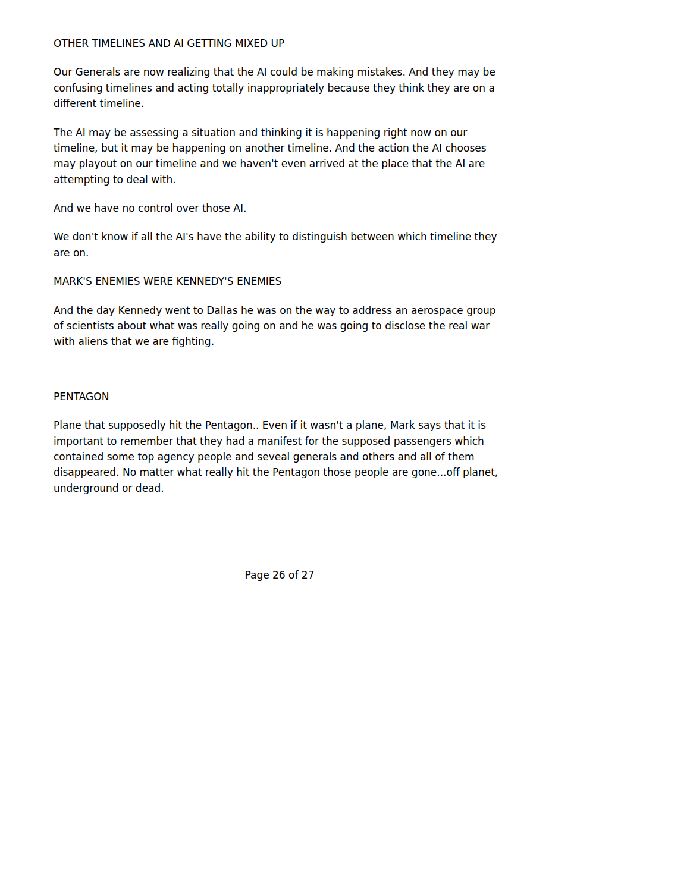OTHER TIMELINES AND AI GETTING MIXED UP
Our Generals are now realizing that the AI could be making mistakes. And they may be confusing timelines and acting totally inappropriately because they think they are on a different timeline.
The AI may be assessing a situation and thinking it is happening right now on our timeline, but it may be happening on another timeline. And the action the AI chooses may playout on our timeline and we haven't even arrived at the place that the AI are attempting to deal with.
And we have no control over those AI.
We don't know if all the AI's have the ability to distinguish between which timeline they are on.
MARK'S ENEMIES WERE KENNEDY'S ENEMIES
And the day Kennedy went to Dallas he was on the way to address an aerospace group of scientists about what was really going on and he was going to disclose the real war with aliens that we are fighting.
PENTAGON
Plane that supposedly hit the Pentagon.. Even if it wasn't a plane, Mark says that it is important to remember that they had a manifest for the supposed passengers which contained some top agency people and seveal generals and others and all of them disappeared. No matter what really hit the Pentagon those people are gone...off planet, underground or dead.
Page 26 of 27